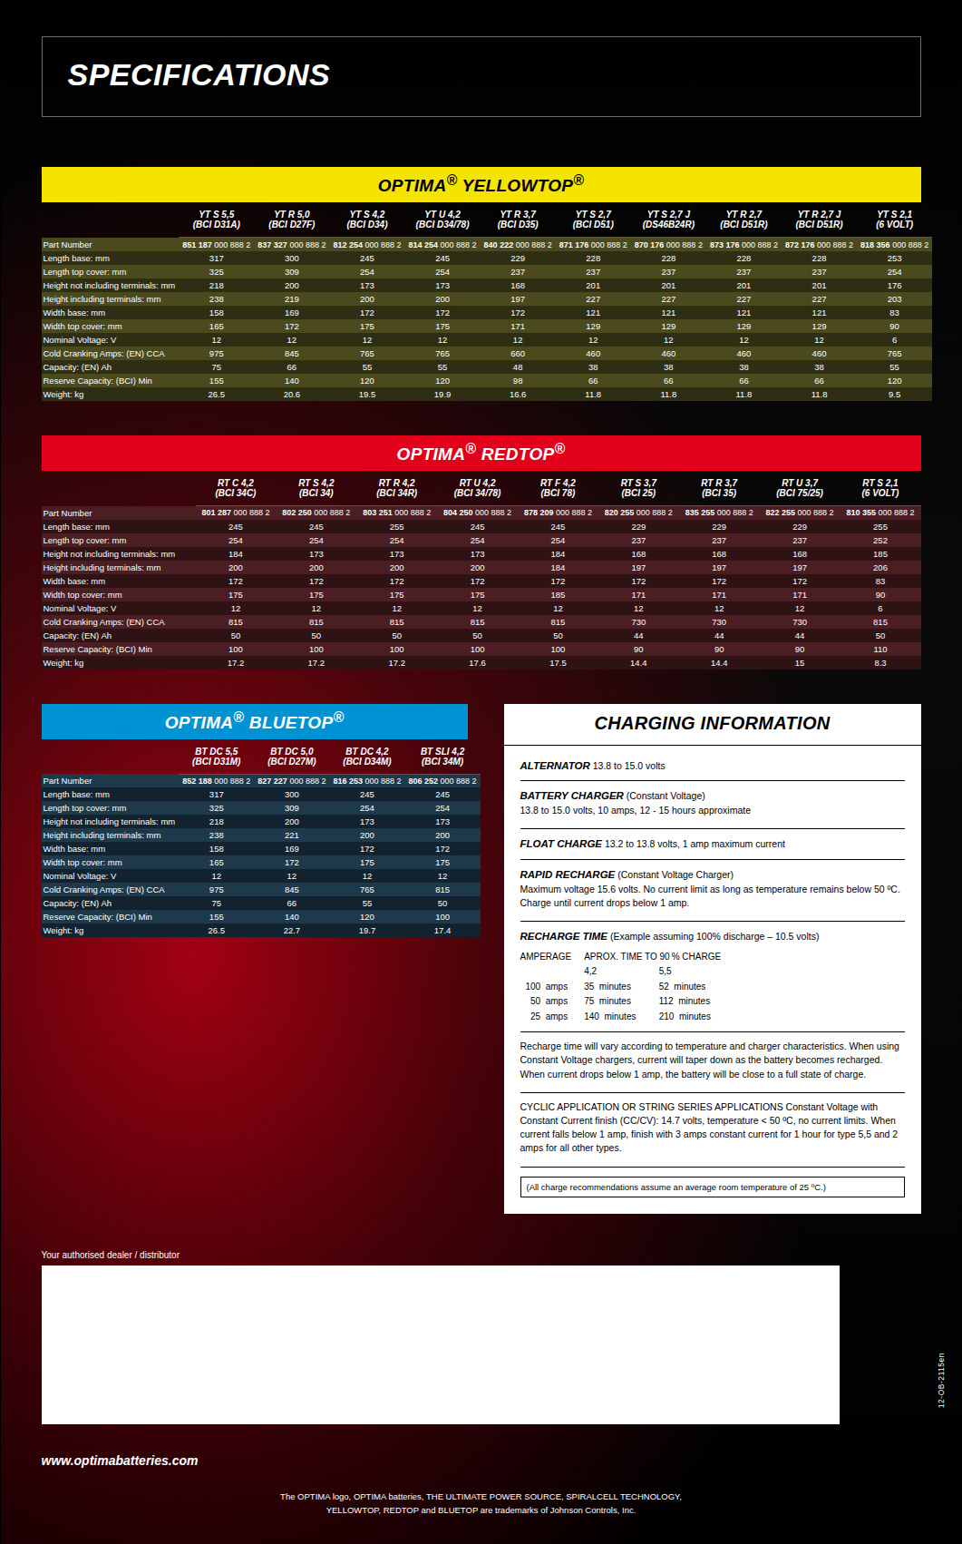SPECIFICATIONS
OPTIMA® YELLOWTOP®
| | YT S 5,5 (BCI D31A) | YT R 5,0 (BCI D27F) | YT S 4,2 (BCI D34) | YT U 4,2 (BCI D34/78) | YT R 3,7 (BCI D35) | YT S 2,7 (BCI D51) | YT S 2,7 J (DS46B24R) | YT R 2,7 (BCI D51R) | YT R 2,7 J (BCI D51R) | YT S 2,1 (6 VOLT) |
| --- | --- | --- | --- | --- | --- | --- | --- | --- | --- | --- |
| Part Number | 851 187 000 888 2 | 837 327 000 888 2 | 812 254 000 888 2 | 814 254 000 888 2 | 840 222 000 888 2 | 871 176 000 888 2 | 870 176 000 888 2 | 873 176 000 888 2 | 872 176 000 888 2 | 818 356 000 888 2 |
| Length base: mm | 317 | 300 | 245 | 245 | 229 | 228 | 228 | 228 | 228 | 253 |
| Length top cover: mm | 325 | 309 | 254 | 254 | 237 | 237 | 237 | 237 | 237 | 254 |
| Height not including terminals: mm | 218 | 200 | 173 | 173 | 168 | 201 | 201 | 201 | 201 | 176 |
| Height including terminals: mm | 238 | 219 | 200 | 200 | 197 | 227 | 227 | 227 | 227 | 203 |
| Width base: mm | 158 | 169 | 172 | 172 | 172 | 121 | 121 | 121 | 121 | 83 |
| Width top cover: mm | 165 | 172 | 175 | 175 | 171 | 129 | 129 | 129 | 129 | 90 |
| Nominal Voltage: V | 12 | 12 | 12 | 12 | 12 | 12 | 12 | 12 | 12 | 6 |
| Cold Cranking Amps: (EN) CCA | 975 | 845 | 765 | 765 | 660 | 460 | 460 | 460 | 460 | 765 |
| Capacity: (EN) Ah | 75 | 66 | 55 | 55 | 48 | 38 | 38 | 38 | 38 | 55 |
| Reserve Capacity: (BCI) Min | 155 | 140 | 120 | 120 | 98 | 66 | 66 | 66 | 66 | 120 |
| Weight: kg | 26.5 | 20.6 | 19.5 | 19.9 | 16.6 | 11.8 | 11.8 | 11.8 | 11.8 | 9.5 |
OPTIMA® REDTOP®
| | RT C 4,2 (BCI 34C) | RT S 4,2 (BCI 34) | RT R 4,2 (BCI 34R) | RT U 4,2 (BCI 34/78) | RT F 4,2 (BCI 78) | RT S 3,7 (BCI 25) | RT R 3,7 (BCI 35) | RT U 3,7 (BCI 75/25) | RT S 2,1 (6 VOLT) |
| --- | --- | --- | --- | --- | --- | --- | --- | --- | --- |
| Part Number | 801 287 000 888 2 | 802 250 000 888 2 | 803 251 000 888 2 | 804 250 000 888 2 | 878 209 000 888 2 | 820 255 000 888 2 | 835 255 000 888 2 | 822 255 000 888 2 | 810 355 000 888 2 |
| Length base: mm | 245 | 245 | 255 | 245 | 245 | 229 | 229 | 229 | 255 |
| Length top cover: mm | 254 | 254 | 254 | 254 | 254 | 237 | 237 | 237 | 252 |
| Height not including terminals: mm | 184 | 173 | 173 | 173 | 184 | 168 | 168 | 168 | 185 |
| Height including terminals: mm | 200 | 200 | 200 | 200 | 184 | 197 | 197 | 197 | 206 |
| Width base: mm | 172 | 172 | 172 | 172 | 172 | 172 | 172 | 172 | 83 |
| Width top cover: mm | 175 | 175 | 175 | 175 | 185 | 171 | 171 | 171 | 90 |
| Nominal Voltage: V | 12 | 12 | 12 | 12 | 12 | 12 | 12 | 12 | 6 |
| Cold Cranking Amps: (EN) CCA | 815 | 815 | 815 | 815 | 815 | 730 | 730 | 730 | 815 |
| Capacity: (EN) Ah | 50 | 50 | 50 | 50 | 50 | 44 | 44 | 44 | 50 |
| Reserve Capacity: (BCI) Min | 100 | 100 | 100 | 100 | 100 | 90 | 90 | 90 | 110 |
| Weight: kg | 17.2 | 17.2 | 17.2 | 17.6 | 17.5 | 14.4 | 14.4 | 15 | 8.3 |
OPTIMA® BLUETOP®
| | BT DC 5,5 (BCI D31M) | BT DC 5,0 (BCI D27M) | BT DC 4,2 (BCI D34M) | BT SLI 4,2 (BCI 34M) |
| --- | --- | --- | --- | --- |
| Part Number | 852 188 000 888 2 | 827 227 000 888 2 | 816 253 000 888 2 | 806 252 000 888 2 |
| Length base: mm | 317 | 300 | 245 | 245 |
| Length top cover: mm | 325 | 309 | 254 | 254 |
| Height not including terminals: mm | 218 | 200 | 173 | 173 |
| Height including terminals: mm | 238 | 221 | 200 | 200 |
| Width base: mm | 158 | 169 | 172 | 172 |
| Width top cover: mm | 165 | 172 | 175 | 175 |
| Nominal Voltage: V | 12 | 12 | 12 | 12 |
| Cold Cranking Amps: (EN) CCA | 975 | 845 | 765 | 815 |
| Capacity: (EN) Ah | 75 | 66 | 55 | 50 |
| Reserve Capacity: (BCI) Min | 155 | 140 | 120 | 100 |
| Weight: kg | 26.5 | 22.7 | 19.7 | 17.4 |
CHARGING INFORMATION
ALTERNATOR
13.8 to 15.0 volts
BATTERY CHARGER
(Constant Voltage)
13.8 to 15.0 volts, 10 amps, 12 - 15 hours approximate
FLOAT CHARGE
13.2 to 13.8 volts, 1 amp maximum current
RAPID RECHARGE
(Constant Voltage Charger)
Maximum voltage 15.6 volts. No current limit as long as temperature remains below 50 ºC. Charge until current drops below 1 amp.
RECHARGE TIME
(Example assuming 100% discharge – 10.5 volts)
| AMPERAGE | APROX. TIME TO 90 % CHARGE |
| --- | --- |
| | 4,2 | 5,5 |
| 100 amps | 35 minutes | 52 minutes |
| 50 amps | 75 minutes | 112 minutes |
| 25 amps | 140 minutes | 210 minutes |
Recharge time will vary according to temperature and charger characteristics. When using Constant Voltage chargers, current will taper down as the battery becomes recharged. When current drops below 1 amp, the battery will be close to a full state of charge.
CYCLIC APPLICATION OR STRING SERIES APPLICATIONS Constant Voltage with Constant Current finish (CC/CV): 14.7 volts, temperature < 50 ºC, no current limits. When current falls below 1 amp, finish with 3 amps constant current for 1 hour for type 5,5 and 2 amps for all other types.
(All charge recommendations assume an average room temperature of 25 ºC.)
Your authorised dealer / distributor
12-OB-2115en
www.optimabatteries.com
The OPTIMA logo, OPTIMA batteries, THE ULTIMATE POWER SOURCE, SPIRALCELL TECHNOLOGY,
YELLOWTOP, REDTOP and BLUETOP are trademarks of Johnson Controls, Inc.